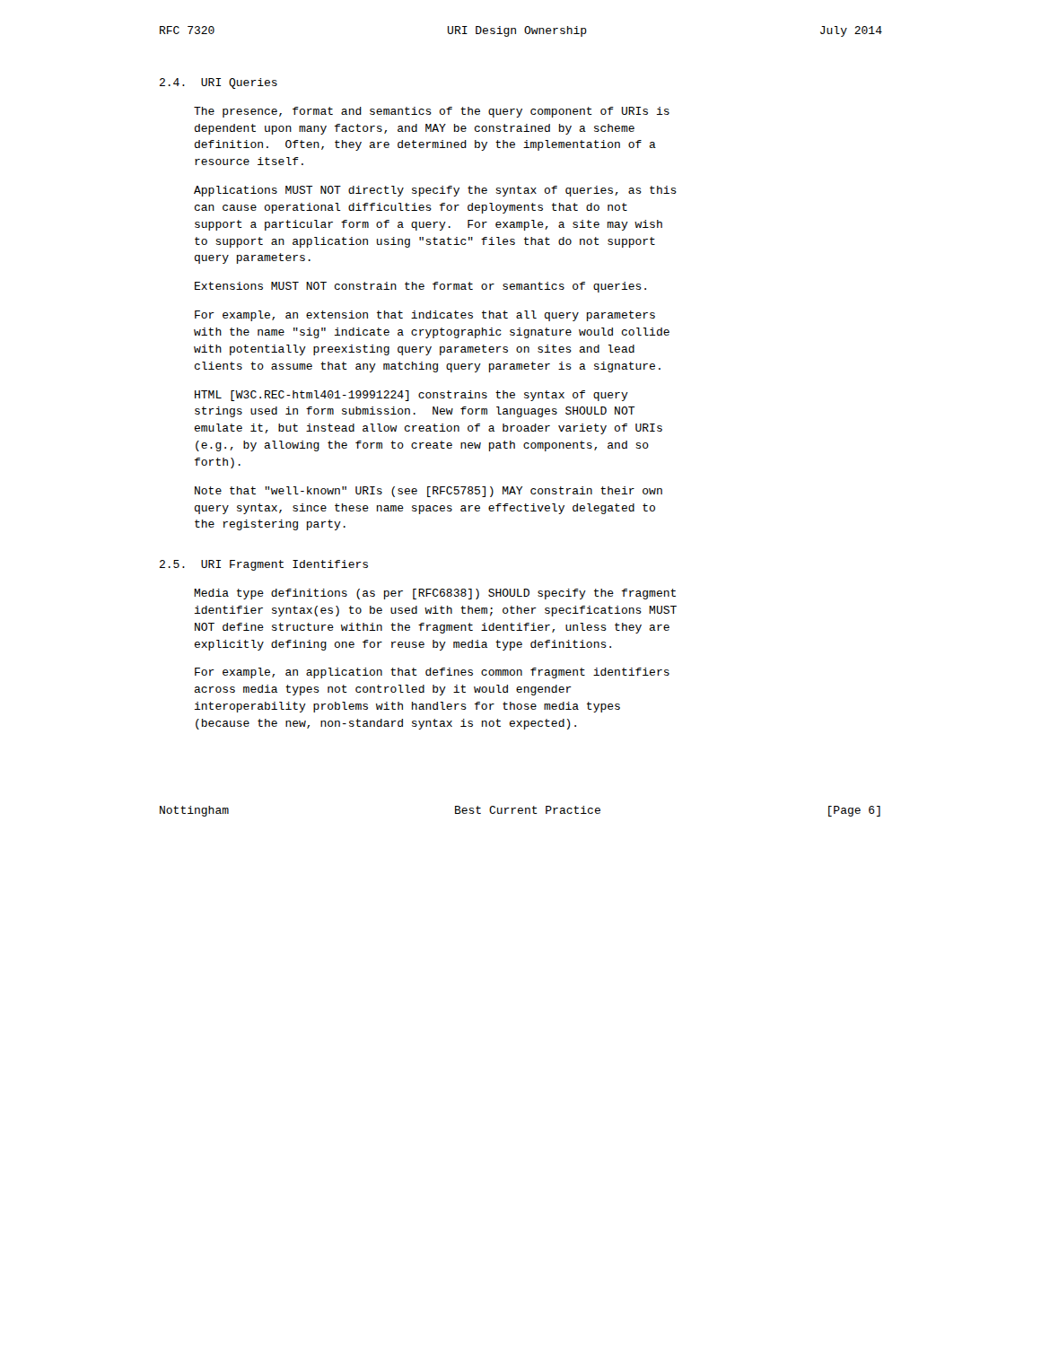RFC 7320 URI Design Ownership July 2014
2.4. URI Queries
The presence, format and semantics of the query component of URIs is dependent upon many factors, and MAY be constrained by a scheme definition. Often, they are determined by the implementation of a resource itself.
Applications MUST NOT directly specify the syntax of queries, as this can cause operational difficulties for deployments that do not support a particular form of a query. For example, a site may wish to support an application using "static" files that do not support query parameters.
Extensions MUST NOT constrain the format or semantics of queries.
For example, an extension that indicates that all query parameters with the name "sig" indicate a cryptographic signature would collide with potentially preexisting query parameters on sites and lead clients to assume that any matching query parameter is a signature.
HTML [W3C.REC-html401-19991224] constrains the syntax of query strings used in form submission. New form languages SHOULD NOT emulate it, but instead allow creation of a broader variety of URIs (e.g., by allowing the form to create new path components, and so forth).
Note that "well-known" URIs (see [RFC5785]) MAY constrain their own query syntax, since these name spaces are effectively delegated to the registering party.
2.5. URI Fragment Identifiers
Media type definitions (as per [RFC6838]) SHOULD specify the fragment identifier syntax(es) to be used with them; other specifications MUST NOT define structure within the fragment identifier, unless they are explicitly defining one for reuse by media type definitions.
For example, an application that defines common fragment identifiers across media types not controlled by it would engender interoperability problems with handlers for those media types (because the new, non-standard syntax is not expected).
Nottingham Best Current Practice [Page 6]